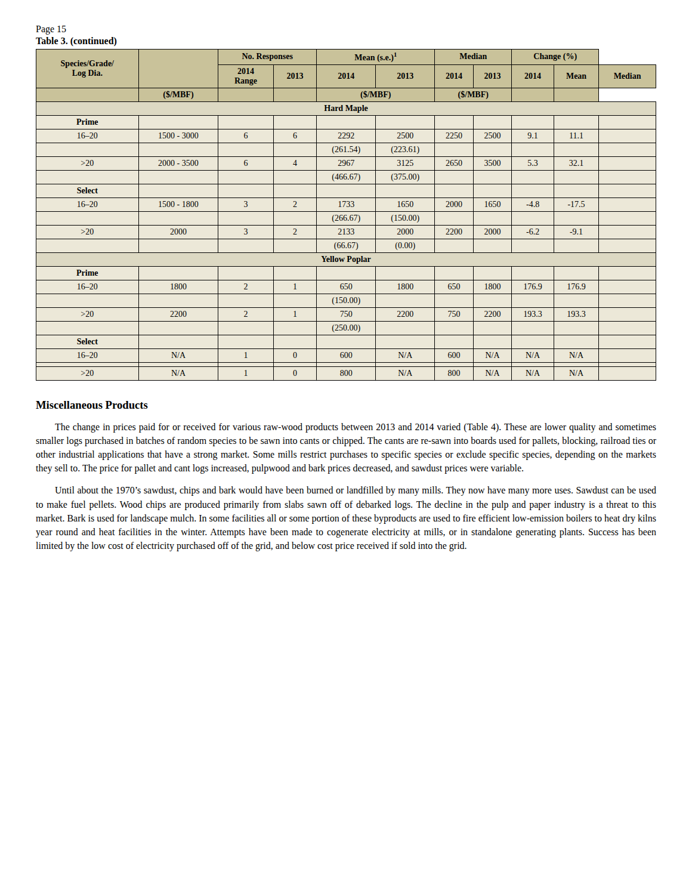Page 15
Table 3. (continued)
| Species/Grade/ Log Dia. | | No. Responses | Mean (s.e.) 1 | Median | Change (%) |
| --- | --- | --- | --- | --- | --- |
| 2014 Range | 2013 | 2014 | 2013 | 2014 | 2013 | 2014 | Mean | Median |
| | ($/MBF) | | | ($/MBF) | ($/MBF) | | |
| Hard Maple |
| Prime | | | | | | | | | | |
| 16–20 | 1500 - 3000 | 6 | 6 | 2292 | 2500 | 2250 | 2500 | 9.1 | 11.1 | |
| | | | | (261.54) | (223.61) | | | | | |
| >20 | 2000 - 3500 | 6 | 4 | 2967 | 3125 | 2650 | 3500 | 5.3 | 32.1 | |
| | | | | (466.67) | (375.00) | | | | | |
| Select | | | | | | | | | | |
| 16–20 | 1500 - 1800 | 3 | 2 | 1733 | 1650 | 2000 | 1650 | -4.8 | -17.5 | |
| | | | | (266.67) | (150.00) | | | | | |
| >20 | 2000 | 3 | 2 | 2133 | 2000 | 2200 | 2000 | -6.2 | -9.1 | |
| | | | | (66.67) | (0.00) | | | | | |
| Yellow Poplar |
| Prime | | | | | | | | | | |
| 16–20 | 1800 | 2 | 1 | 650 | 1800 | 650 | 1800 | 176.9 | 176.9 | |
| | | | | (150.00) | | | | | | |
| >20 | 2200 | 2 | 1 | 750 | 2200 | 750 | 2200 | 193.3 | 193.3 | |
| | | | | (250.00) | | | | | | |
| Select | | | | | | | | | | |
| 16–20 | N/A | 1 | 0 | 600 | N/A | 600 | N/A | N/A | N/A | |
| >20 | N/A | 1 | 0 | 800 | N/A | 800 | N/A | N/A | N/A | |
Miscellaneous Products
The change in prices paid for or received for various raw-wood products between 2013 and 2014 varied (Table 4). These are lower quality and sometimes smaller logs purchased in batches of random species to be sawn into cants or chipped. The cants are re-sawn into boards used for pallets, blocking, railroad ties or other industrial applications that have a strong market. Some mills restrict purchases to specific species or exclude specific species, depending on the markets they sell to. The price for pallet and cant logs increased, pulpwood and bark prices decreased, and sawdust prices were variable.
Until about the 1970’s sawdust, chips and bark would have been burned or landfilled by many mills. They now have many more uses. Sawdust can be used to make fuel pellets. Wood chips are produced primarily from slabs sawn off of debarked logs. The decline in the pulp and paper industry is a threat to this market. Bark is used for landscape mulch. In some facilities all or some portion of these byproducts are used to fire efficient low-emission boilers to heat dry kilns year round and heat facilities in the winter. Attempts have been made to cogenerate electricity at mills, or in standalone generating plants. Success has been limited by the low cost of electricity purchased off of the grid, and below cost price received if sold into the grid.